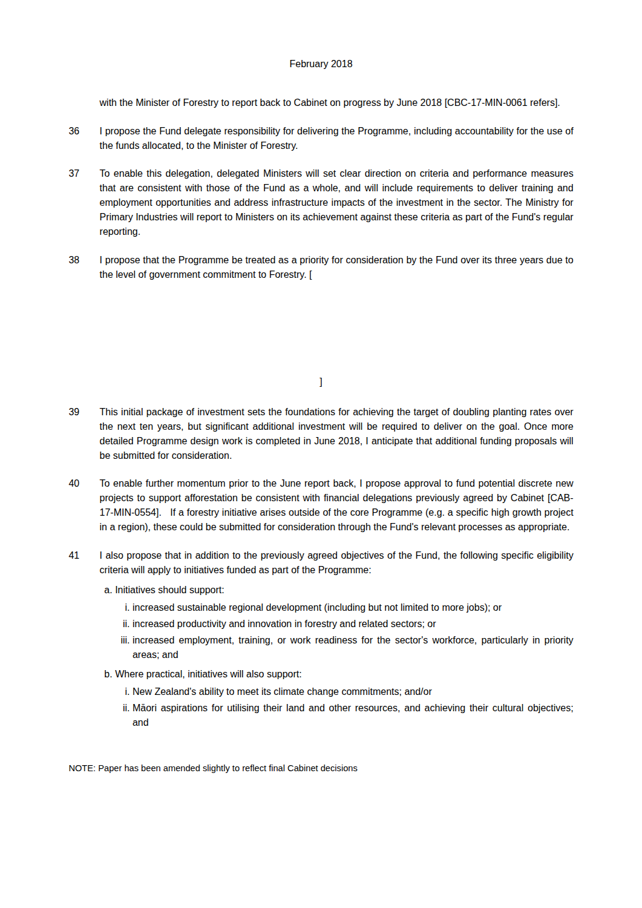February 2018
with the Minister of Forestry to report back to Cabinet on progress by June 2018 [CBC-17-MIN-0061 refers].
36 I propose the Fund delegate responsibility for delivering the Programme, including accountability for the use of the funds allocated, to the Minister of Forestry.
37 To enable this delegation, delegated Ministers will set clear direction on criteria and performance measures that are consistent with those of the Fund as a whole, and will include requirements to deliver training and employment opportunities and address infrastructure impacts of the investment in the sector. The Ministry for Primary Industries will report to Ministers on its achievement against these criteria as part of the Fund's regular reporting.
38 I propose that the Programme be treated as a priority for consideration by the Fund over its three years due to the level of government commitment to Forestry. [
]
39 This initial package of investment sets the foundations for achieving the target of doubling planting rates over the next ten years, but significant additional investment will be required to deliver on the goal. Once more detailed Programme design work is completed in June 2018, I anticipate that additional funding proposals will be submitted for consideration.
40 To enable further momentum prior to the June report back, I propose approval to fund potential discrete new projects to support afforestation be consistent with financial delegations previously agreed by Cabinet [CAB-17-MIN-0554]. If a forestry initiative arises outside of the core Programme (e.g. a specific high growth project in a region), these could be submitted for consideration through the Fund's relevant processes as appropriate.
41 I also propose that in addition to the previously agreed objectives of the Fund, the following specific eligibility criteria will apply to initiatives funded as part of the Programme:
Initiatives should support:
increased sustainable regional development (including but not limited to more jobs); or
increased productivity and innovation in forestry and related sectors; or
increased employment, training, or work readiness for the sector's workforce, particularly in priority areas; and
Where practical, initiatives will also support:
New Zealand's ability to meet its climate change commitments; and/or
Māori aspirations for utilising their land and other resources, and achieving their cultural objectives; and
NOTE: Paper has been amended slightly to reflect final Cabinet decisions